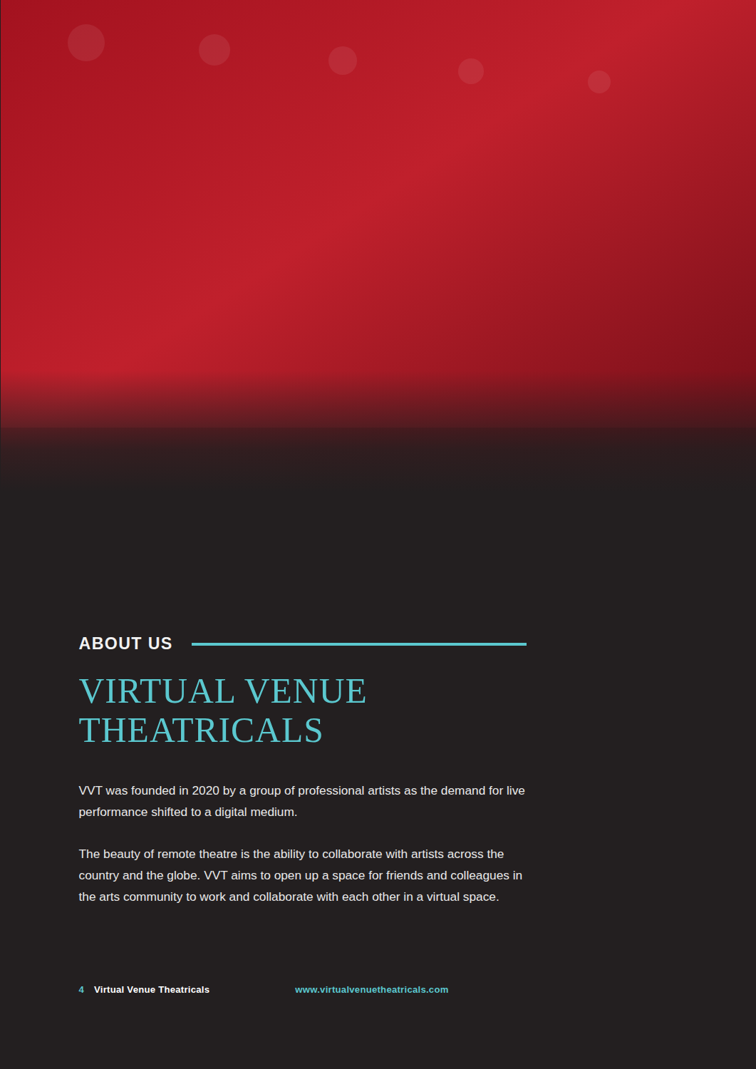About Us
Virtual Venue Theatricals
VVT was founded in 2020 by a group of professional artists as the demand for live performance shifted to a digital medium.
The beauty of remote theatre is the ability to collaborate with artists across the country and the globe. VVT aims to open up a space for friends and colleagues in the arts community to work and collaborate with each other in a virtual space.
4 Virtual Venue Theatricals www.virtualvenuetheatricals.com